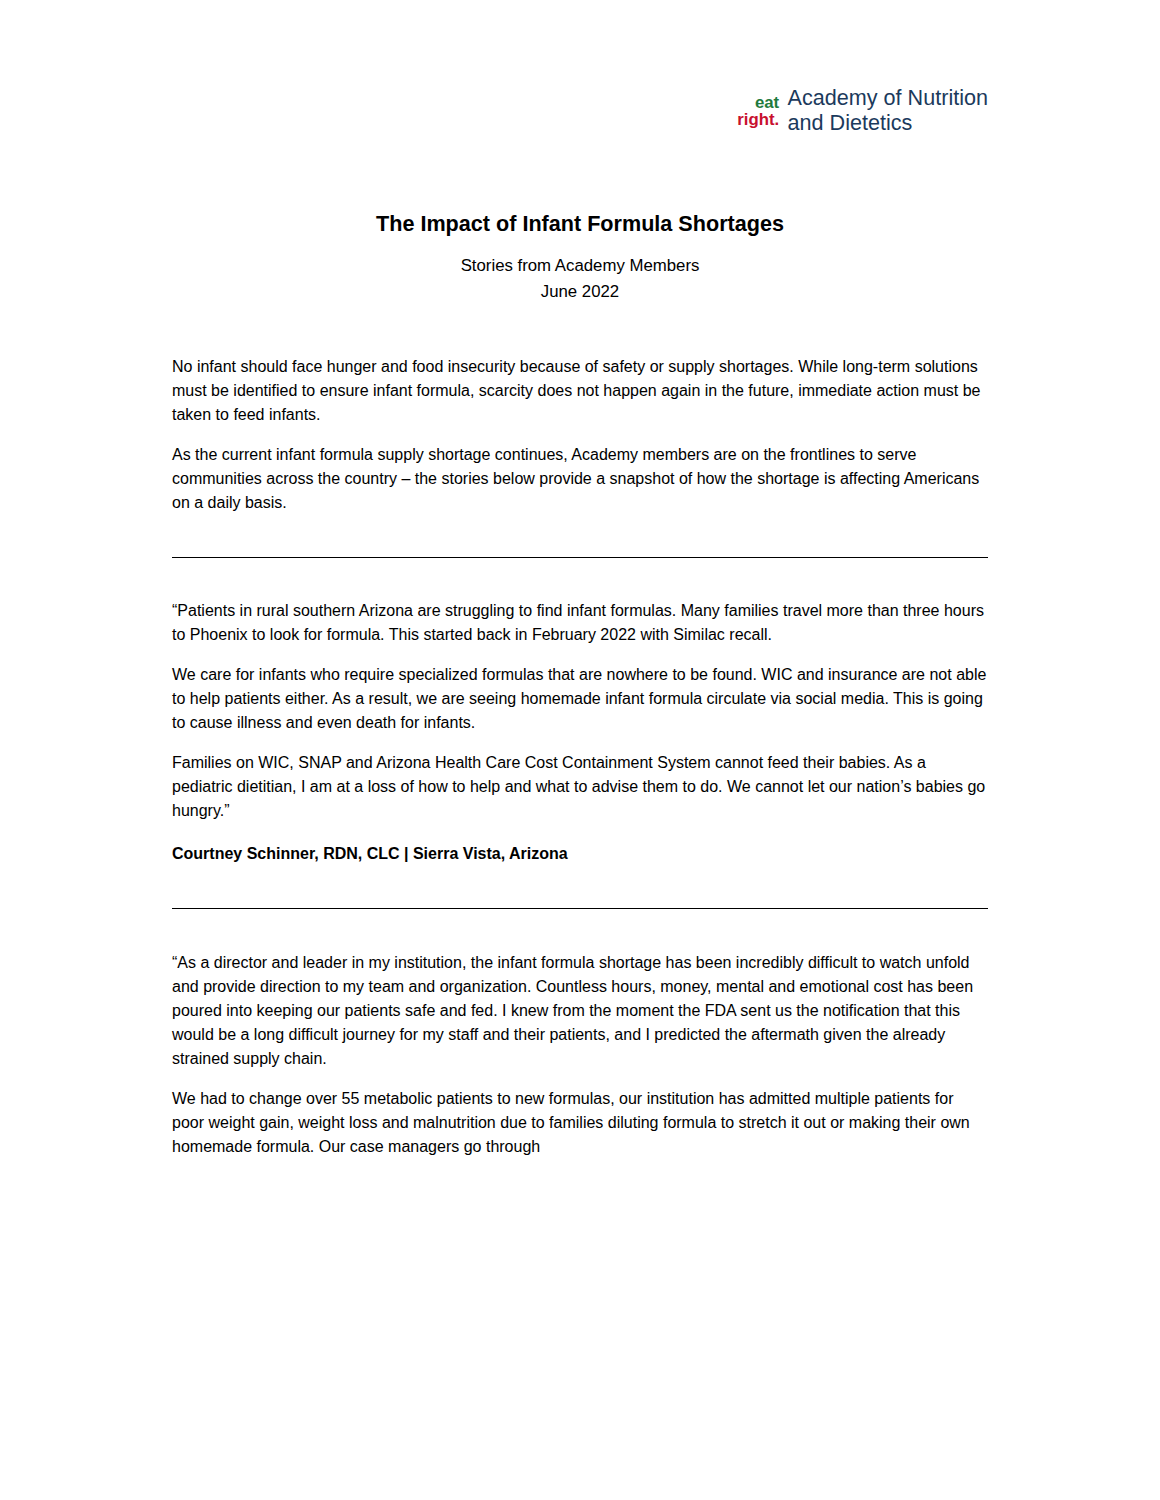eat
right.
Academy of Nutrition
and Dietetics
The Impact of Infant Formula Shortages
Stories from Academy Members
June 2022
No infant should face hunger and food insecurity because of safety or supply shortages. While long-term solutions must be identified to ensure infant formula, scarcity does not happen again in the future, immediate action must be taken to feed infants.
As the current infant formula supply shortage continues, Academy members are on the frontlines to serve communities across the country – the stories below provide a snapshot of how the shortage is affecting Americans on a daily basis.
“Patients in rural southern Arizona are struggling to find infant formulas. Many families travel more than three hours to Phoenix to look for formula. This started back in February 2022 with Similac recall.
We care for infants who require specialized formulas that are nowhere to be found. WIC and insurance are not able to help patients either. As a result, we are seeing homemade infant formula circulate via social media. This is going to cause illness and even death for infants.
Families on WIC, SNAP and Arizona Health Care Cost Containment System cannot feed their babies. As a pediatric dietitian, I am at a loss of how to help and what to advise them to do. We cannot let our nation’s babies go hungry.”
Courtney Schinner, RDN, CLC | Sierra Vista, Arizona
“As a director and leader in my institution, the infant formula shortage has been incredibly difficult to watch unfold and provide direction to my team and organization. Countless hours, money, mental and emotional cost has been poured into keeping our patients safe and fed. I knew from the moment the FDA sent us the notification that this would be a long difficult journey for my staff and their patients, and I predicted the aftermath given the already strained supply chain.
We had to change over 55 metabolic patients to new formulas, our institution has admitted multiple patients for poor weight gain, weight loss and malnutrition due to families diluting formula to stretch it out or making their own homemade formula. Our case managers go through